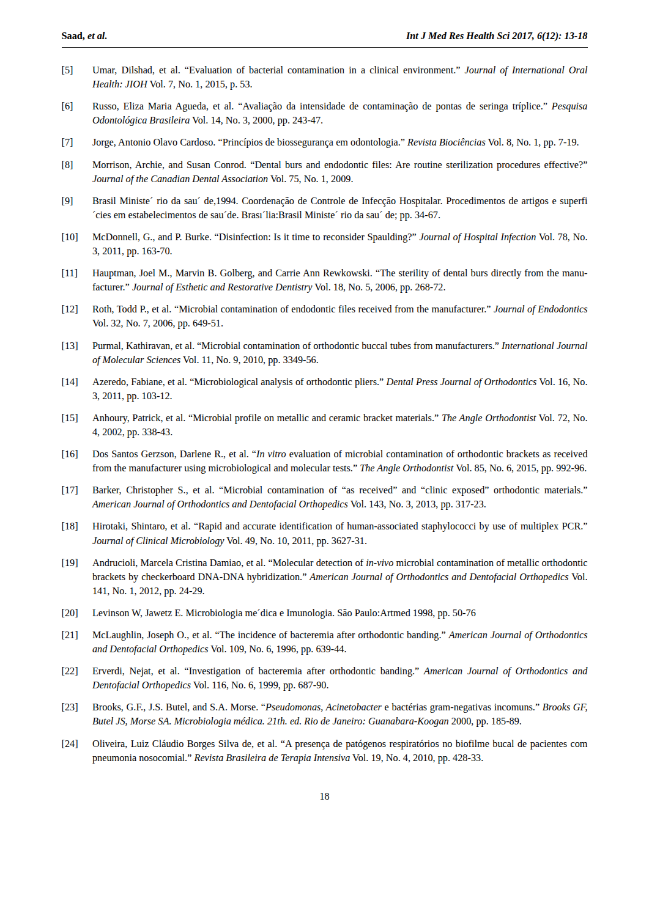Saad, et al.
Int J Med Res Health Sci 2017, 6(12): 13-18
[5] Umar, Dilshad, et al. “Evaluation of bacterial contamination in a clinical environment.” Journal of International Oral Health: JIOH Vol. 7, No. 1, 2015, p. 53.
[6] Russo, Eliza Maria Agueda, et al. “Avaliação da intensidade de contaminação de pontas de seringa tríplice.” Pesquisa Odontológica Brasileira Vol. 14, No. 3, 2000, pp. 243-47.
[7] Jorge, Antonio Olavo Cardoso. “Princípios de biossegurança em odontologia.” Revista Biociências Vol. 8, No. 1, pp. 7-19.
[8] Morrison, Archie, and Susan Conrod. “Dental burs and endodontic files: Are routine sterilization procedures effective?” Journal of the Canadian Dental Association Vol. 75, No. 1, 2009.
[9] Brasil Ministe´ rio da sau´ de,1994. Coordenação de Controle de Infecção Hospitalar. Procedimentos de artigos e superfi´cies em estabelecimentos de sau´de. Brası´lia:Brasil Ministe´ rio da sau´ de; pp. 34-67.
[10] McDonnell, G., and P. Burke. “Disinfection: Is it time to reconsider Spaulding?” Journal of Hospital Infection Vol. 78, No. 3, 2011, pp. 163-70.
[11] Hauptman, Joel M., Marvin B. Golberg, and Carrie Ann Rewkowski. “The sterility of dental burs directly from the manufacturer.” Journal of Esthetic and Restorative Dentistry Vol. 18, No. 5, 2006, pp. 268-72.
[12] Roth, Todd P., et al. “Microbial contamination of endodontic files received from the manufacturer.” Journal of Endodontics Vol. 32, No. 7, 2006, pp. 649-51.
[13] Purmal, Kathiravan, et al. “Microbial contamination of orthodontic buccal tubes from manufacturers.” International Journal of Molecular Sciences Vol. 11, No. 9, 2010, pp. 3349-56.
[14] Azeredo, Fabiane, et al. “Microbiological analysis of orthodontic pliers.” Dental Press Journal of Orthodontics Vol. 16, No. 3, 2011, pp. 103-12.
[15] Anhoury, Patrick, et al. “Microbial profile on metallic and ceramic bracket materials.” The Angle Orthodontist Vol. 72, No. 4, 2002, pp. 338-43.
[16] Dos Santos Gerzson, Darlene R., et al. “In vitro evaluation of microbial contamination of orthodontic brackets as received from the manufacturer using microbiological and molecular tests.” The Angle Orthodontist Vol. 85, No. 6, 2015, pp. 992-96.
[17] Barker, Christopher S., et al. “Microbial contamination of “as received” and “clinic exposed” orthodontic materials.” American Journal of Orthodontics and Dentofacial Orthopedics Vol. 143, No. 3, 2013, pp. 317-23.
[18] Hirotaki, Shintaro, et al. “Rapid and accurate identification of human-associated staphylococci by use of multiplex PCR.” Journal of Clinical Microbiology Vol. 49, No. 10, 2011, pp. 3627-31.
[19] Andrucioli, Marcela Cristina Damiao, et al. “Molecular detection of in-vivo microbial contamination of metallic orthodontic brackets by checkerboard DNA-DNA hybridization.” American Journal of Orthodontics and Dentofacial Orthopedics Vol. 141, No. 1, 2012, pp. 24-29.
[20] Levinson W, Jawetz E. Microbiologia me´dica e Imunologia. São Paulo:Artmed 1998, pp. 50-76
[21] McLaughlin, Joseph O., et al. “The incidence of bacteremia after orthodontic banding.” American Journal of Orthodontics and Dentofacial Orthopedics Vol. 109, No. 6, 1996, pp. 639-44.
[22] Erverdi, Nejat, et al. “Investigation of bacteremia after orthodontic banding.” American Journal of Orthodontics and Dentofacial Orthopedics Vol. 116, No. 6, 1999, pp. 687-90.
[23] Brooks, G.F., J.S. Butel, and S.A. Morse. “Pseudomonas, Acinetobacter e bactérias gram-negativas incomuns.” Brooks GF, Butel JS, Morse SA. Microbiologia médica. 21th. ed. Rio de Janeiro: Guanabara-Koogan 2000, pp. 185-89.
[24] Oliveira, Luiz Cláudio Borges Silva de, et al. “A presença de patógenos respiratórios no biofilme bucal de pacientes com pneumonia nosocomial.” Revista Brasileira de Terapia Intensiva Vol. 19, No. 4, 2010, pp. 428-33.
18